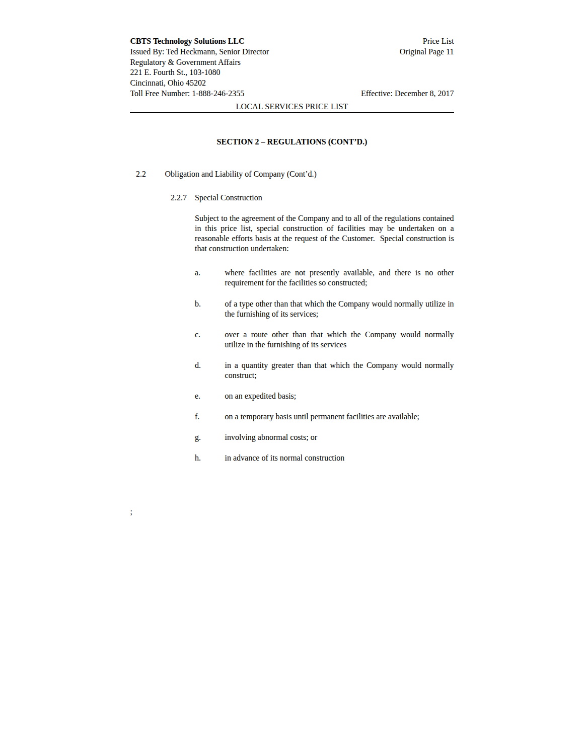| CBTS Technology Solutions LLC | Price List |
| Issued By: Ted Heckmann, Senior Director | Original Page 11 |
| Regulatory & Government Affairs | |
| 221 E. Fourth St., 103-1080 | |
| Cincinnati, Ohio 45202 | |
| Toll Free Number: 1-888-246-2355 | Effective: December 8, 2017 |
LOCAL SERVICES PRICE LIST
SECTION 2 – REGULATIONS (CONT’D.)
2.2
Obligation and Liability of Company (Cont’d.)
2.2.7
Special Construction
Subject to the agreement of the Company and to all of the regulations contained in this price list, special construction of facilities may be undertaken on a reasonable efforts basis at the request of the Customer. Special construction is that construction undertaken:
a.
where facilities are not presently available, and there is no other requirement for the facilities so constructed;
b.
of a type other than that which the Company would normally utilize in the furnishing of its services;
c.
over a route other than that which the Company would normally utilize in the furnishing of its services
d.
in a quantity greater than that which the Company would normally construct;
e.
on an expedited basis;
f.
on a temporary basis until permanent facilities are available;
g.
involving abnormal costs; or
h.
in advance of its normal construction
;